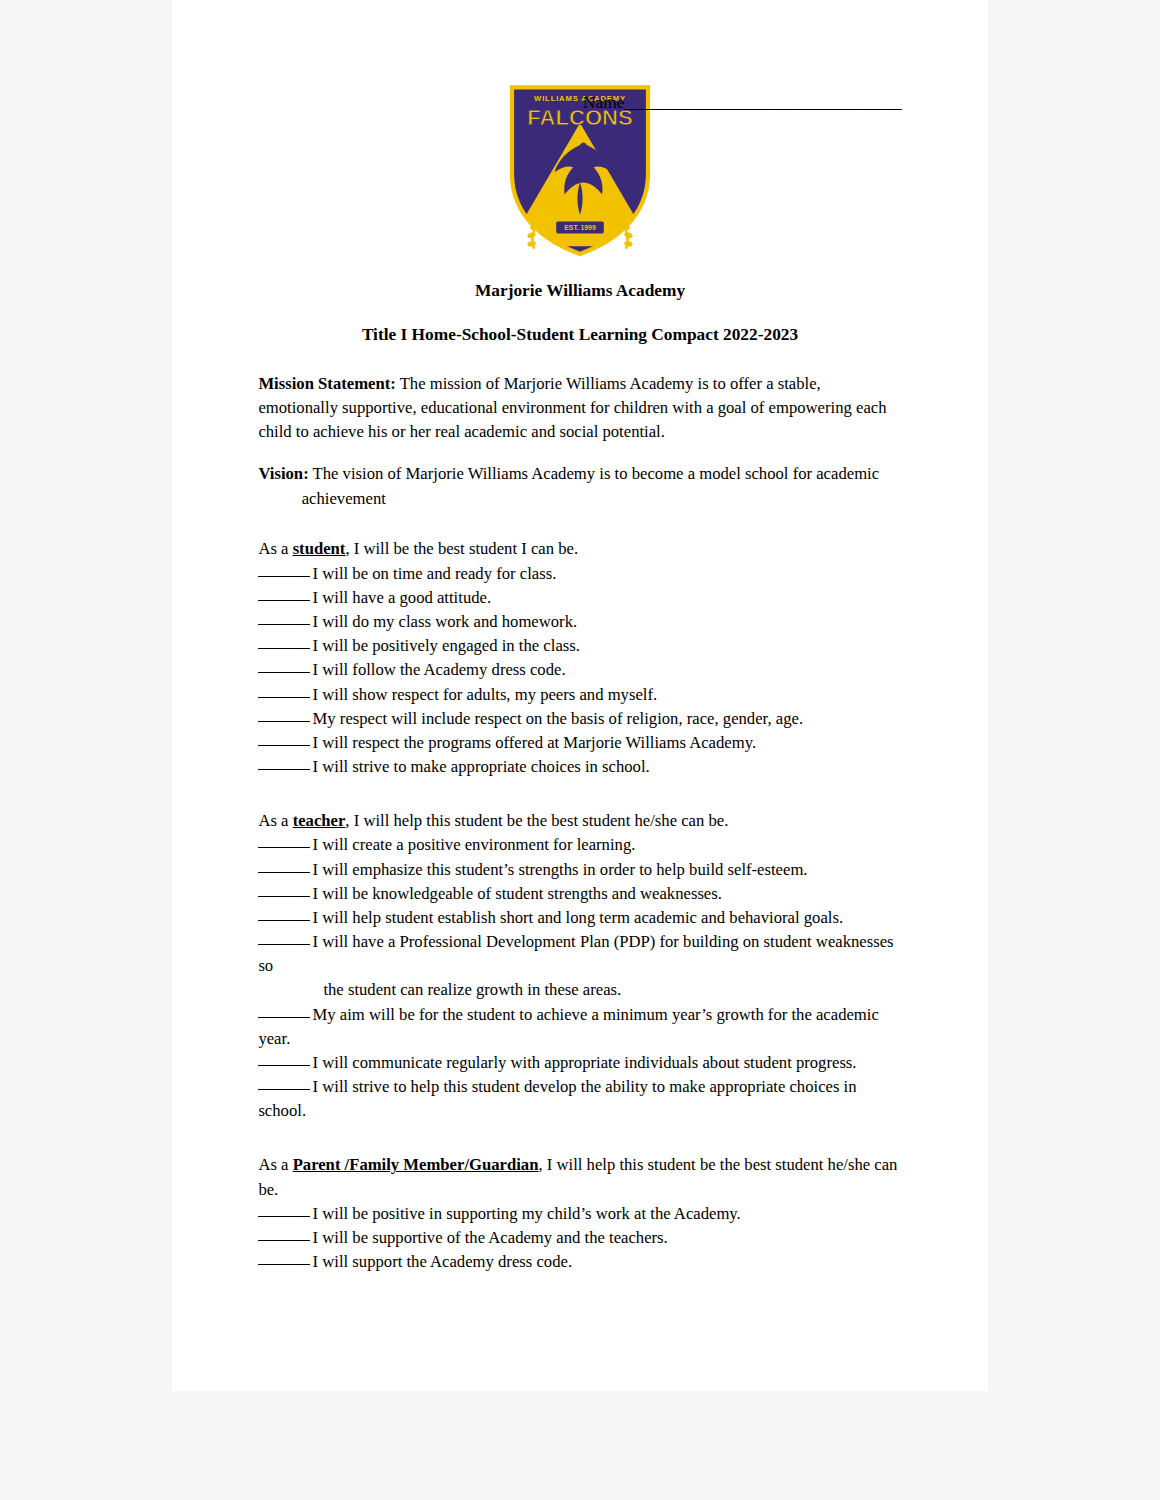Name________________________________
WILLIAMS ACADEMY FALCONS EST. 1999
Marjorie Williams Academy
Title I Home-School-Student Learning Compact 2022-2023
Mission Statement: The mission of Marjorie Williams Academy is to offer a stable, emotionally supportive, educational environment for children with a goal of empowering each child to achieve his or her real academic and social potential.
Vision: The vision of Marjorie Williams Academy is to become a model school for academic achievement
As a student, I will be the best student I can be.
I will be on time and ready for class.
I will have a good attitude.
I will do my class work and homework.
I will be positively engaged in the class.
I will follow the Academy dress code.
I will show respect for adults, my peers and myself.
My respect will include respect on the basis of religion, race, gender, age.
I will respect the programs offered at Marjorie Williams Academy.
I will strive to make appropriate choices in school.
As a teacher, I will help this student be the best student he/she can be.
I will create a positive environment for learning.
I will emphasize this student’s strengths in order to help build self-esteem.
I will be knowledgeable of student strengths and weaknesses.
I will help student establish short and long term academic and behavioral goals.
I will have a Professional Development Plan (PDP) for building on student weaknesses so the student can realize growth in these areas.
My aim will be for the student to achieve a minimum year’s growth for the academic year.
I will communicate regularly with appropriate individuals about student progress.
I will strive to help this student develop the ability to make appropriate choices in school.
As a Parent /Family Member/Guardian, I will help this student be the best student he/she can be.
I will be positive in supporting my child’s work at the Academy.
I will be supportive of the Academy and the teachers.
I will support the Academy dress code.